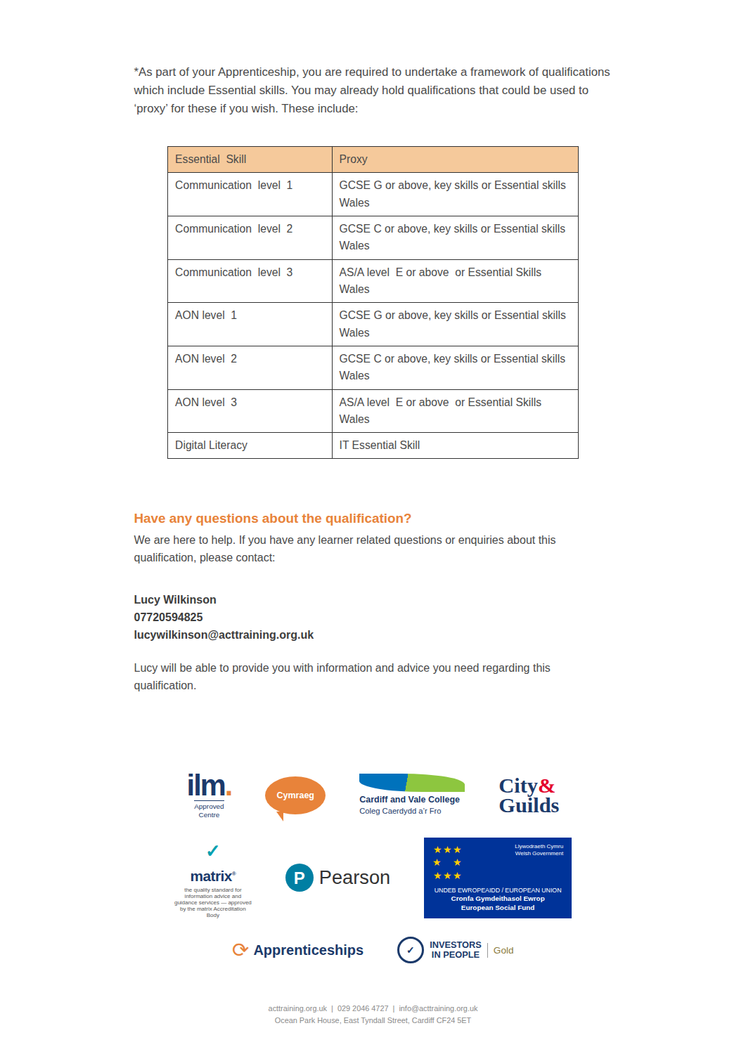*As part of your Apprenticeship, you are required to undertake a framework of qualifications which include Essential skills. You may already hold qualifications that could be used to ‘proxy’ for these if you wish. These include:
| Essential Skill | Proxy |
| --- | --- |
| Communication level 1 | GCSE G or above, key skills or Essential skills Wales |
| Communication level 2 | GCSE C or above, key skills or Essential skills Wales |
| Communication level 3 | AS/A level E or above or Essential Skills Wales |
| AON level 1 | GCSE G or above, key skills or Essential skills Wales |
| AON level 2 | GCSE C or above, key skills or Essential skills Wales |
| AON level 3 | AS/A level E or above or Essential Skills Wales |
| Digital Literacy | IT Essential Skill |
Have any questions about the qualification?
We are here to help. If you have any learner related questions or enquiries about this qualification, please contact:
Lucy Wilkinson
07720594825
lucywilkinson@acttraining.org.uk
Lucy will be able to provide you with information and advice you need regarding this qualification.
ilm.
Approved
Centre
Cymraeg
Cardiff and Vale College
Coleg Caerdydd a’r Fro
City&
Guilds
✓
matrix®
the quality standard for information advice and guidance services — approved by the matrix Accreditation Body
P
Pearson
★★★
★ ★
★★★
Llywodraeth Cymru
Welsh Government
UNDEB EWROPEAIDD / EUROPEAN UNION
Cronfa Gymdeithasol Ewrop
European Social Fund
⟳
Apprenticeships
✓
INVESTORS
IN PEOPLE
Gold
acttraining.org.uk | 029 2046 4727 | info@acttraining.org.uk
Ocean Park House, East Tyndall Street, Cardiff CF24 5ET